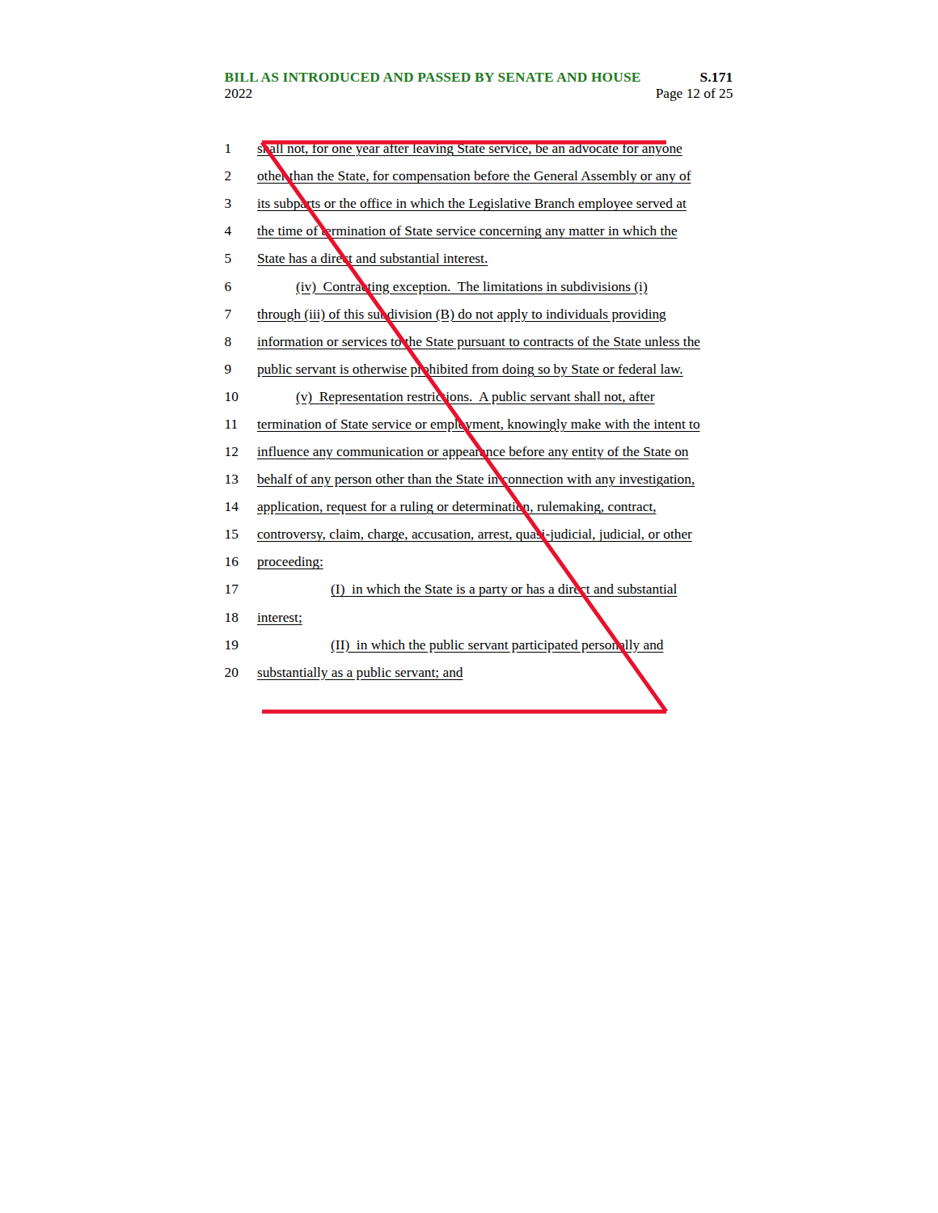BILL AS INTRODUCED AND PASSED BY SENATE AND HOUSE S.171
2022 Page 12 of 25
1
shall not, for one year after leaving State service, be an advocate for anyone
2
other than the State, for compensation before the General Assembly or any of
3
its subparts or the office in which the Legislative Branch employee served at
4
the time of termination of State service concerning any matter in which the
5
State has a direct and substantial interest.
6
(iv) Contracting exception. The limitations in subdivisions (i)
7
through (iii) of this subdivision (B) do not apply to individuals providing
8
information or services to the State pursuant to contracts of the State unless the
9
public servant is otherwise prohibited from doing so by State or federal law.
10
(v) Representation restrictions. A public servant shall not, after
11
termination of State service or employment, knowingly make with the intent to
12
influence any communication or appearance before any entity of the State on
13
behalf of any person other than the State in connection with any investigation,
14
application, request for a ruling or determination, rulemaking, contract,
15
controversy, claim, charge, accusation, arrest, quasi-judicial, judicial, or other
16
proceeding:
17
(I) in which the State is a party or has a direct and substantial
18
interest;
19
(II) in which the public servant participated personally and
20
substantially as a public servant; and